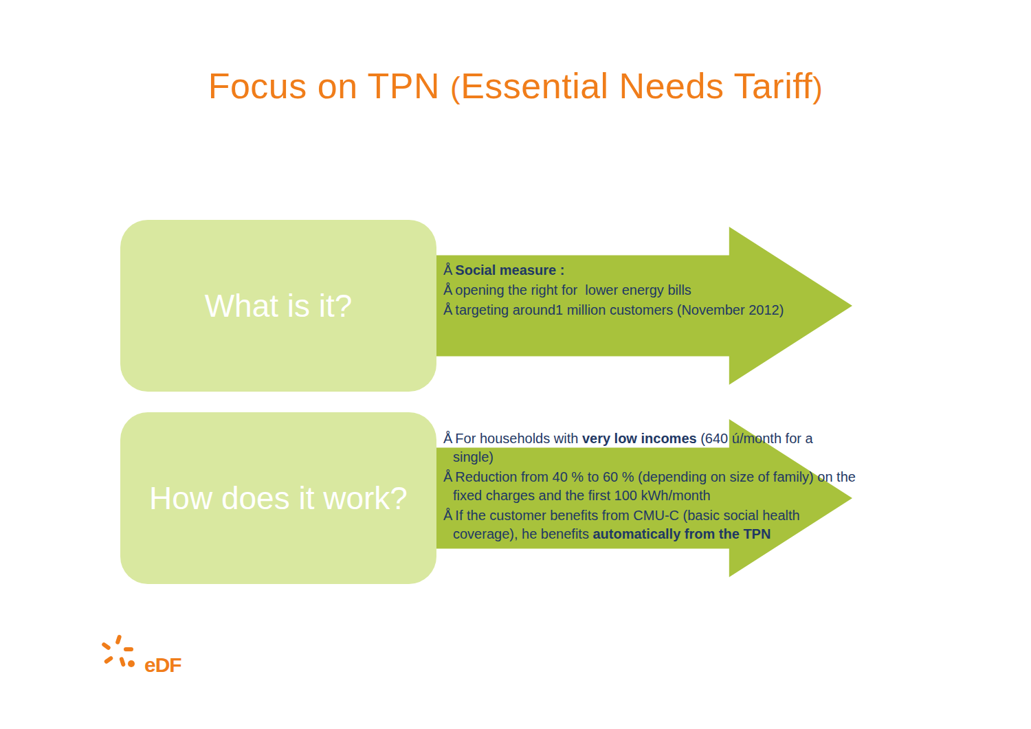Focus on TPN (Essential Needs Tariff)
What is it?
Social measure :
opening the right for lower energy bills
targeting around1 million customers (November 2012)
How does it work?
For households with very low incomes (640 ú/month for a single)
Reduction from 40 % to 60 % (depending on size of family) on the fixed charges and the first 100 kWh/month
If the customer benefits from CMU-C (basic social health coverage), he benefits automatically from the TPN
eDF